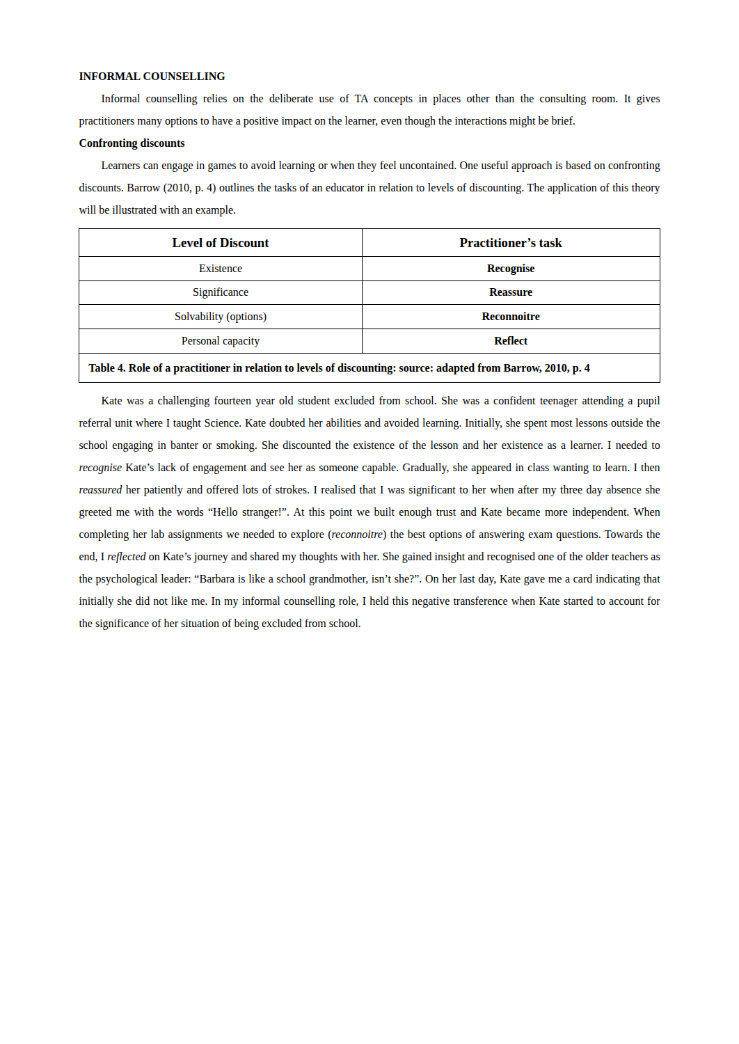Informal Counselling
Informal counselling relies on the deliberate use of TA concepts in places other than the consulting room. It gives practitioners many options to have a positive impact on the learner, even though the interactions might be brief.
Confronting discounts
Learners can engage in games to avoid learning or when they feel uncontained. One useful approach is based on confronting discounts. Barrow (2010, p. 4) outlines the tasks of an educator in relation to levels of discounting. The application of this theory will be illustrated with an example.
| Level of Discount | Practitioner’s task |
| --- | --- |
| Existence | Recognise |
| Significance | Reassure |
| Solvability (options) | Reconnoitre |
| Personal capacity | Reflect |
Table 4. Role of a practitioner in relation to levels of discounting: source: adapted from Barrow, 2010, p. 4
Kate was a challenging fourteen year old student excluded from school. She was a confident teenager attending a pupil referral unit where I taught Science. Kate doubted her abilities and avoided learning. Initially, she spent most lessons outside the school engaging in banter or smoking. She discounted the existence of the lesson and her existence as a learner. I needed to recognise Kate’s lack of engagement and see her as someone capable. Gradually, she appeared in class wanting to learn. I then reassured her patiently and offered lots of strokes. I realised that I was significant to her when after my three day absence she greeted me with the words “Hello stranger!”. At this point we built enough trust and Kate became more independent. When completing her lab assignments we needed to explore (reconnoitre) the best options of answering exam questions. Towards the end, I reflected on Kate’s journey and shared my thoughts with her. She gained insight and recognised one of the older teachers as the psychological leader: “Barbara is like a school grandmother, isn’t she?”. On her last day, Kate gave me a card indicating that initially she did not like me. In my informal counselling role, I held this negative transference when Kate started to account for the significance of her situation of being excluded from school.